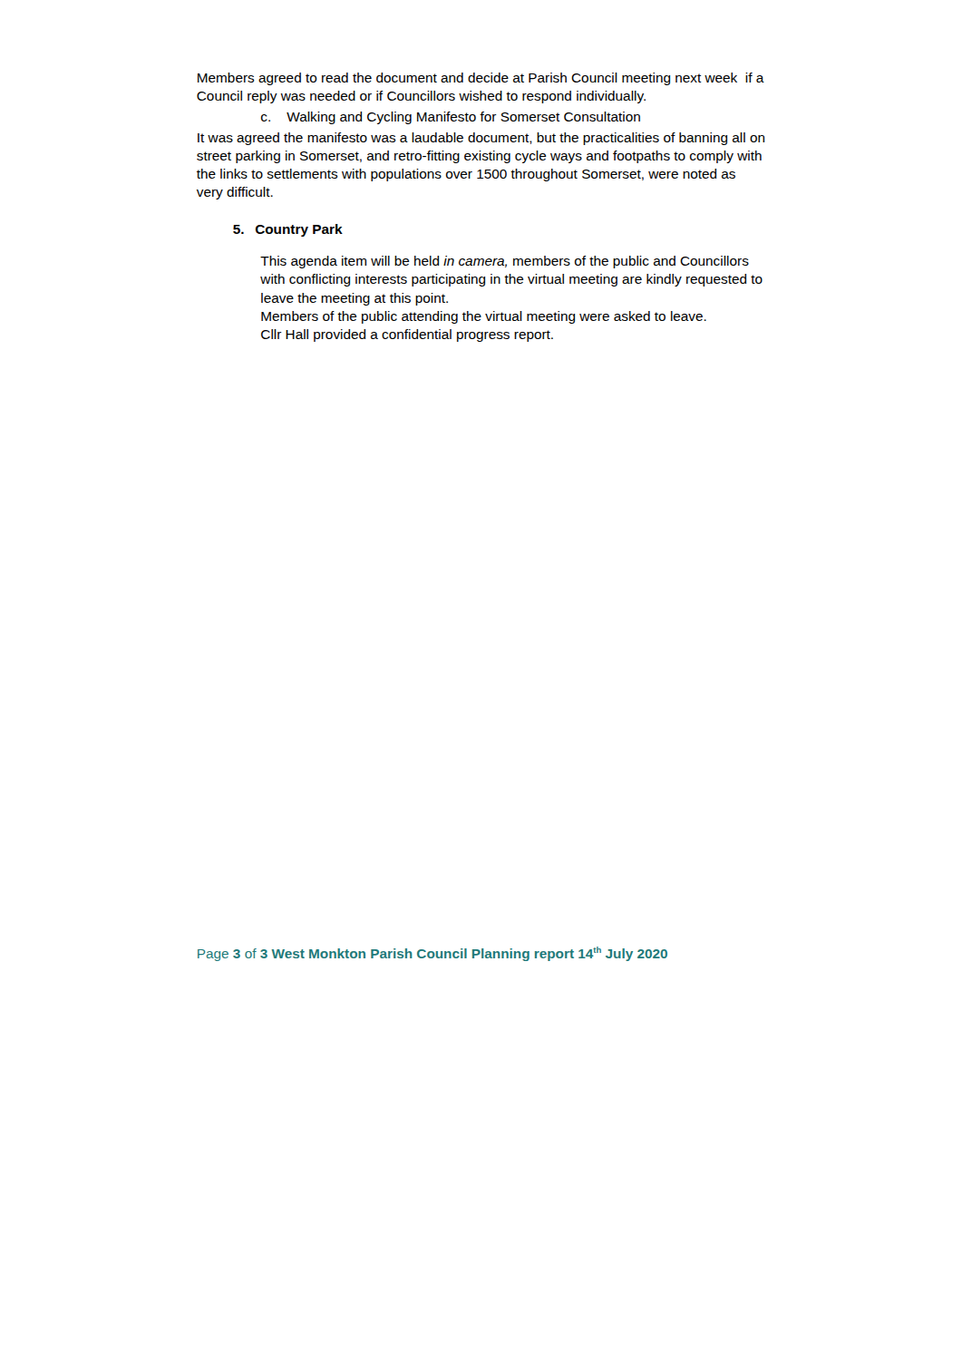Members agreed to read the document and decide at Parish Council meeting next week if a Council reply was needed or if Councillors wished to respond individually.
c. Walking and Cycling Manifesto for Somerset Consultation
It was agreed the manifesto was a laudable document, but the practicalities of banning all on street parking in Somerset, and retro-fitting existing cycle ways and footpaths to comply with the links to settlements with populations over 1500 throughout Somerset, were noted as very difficult.
5. Country Park
This agenda item will be held in camera, members of the public and Councillors with conflicting interests participating in the virtual meeting are kindly requested to leave the meeting at this point.
Members of the public attending the virtual meeting were asked to leave.
Cllr Hall provided a confidential progress report.
Page 3 of 3 West Monkton Parish Council Planning report 14th July 2020